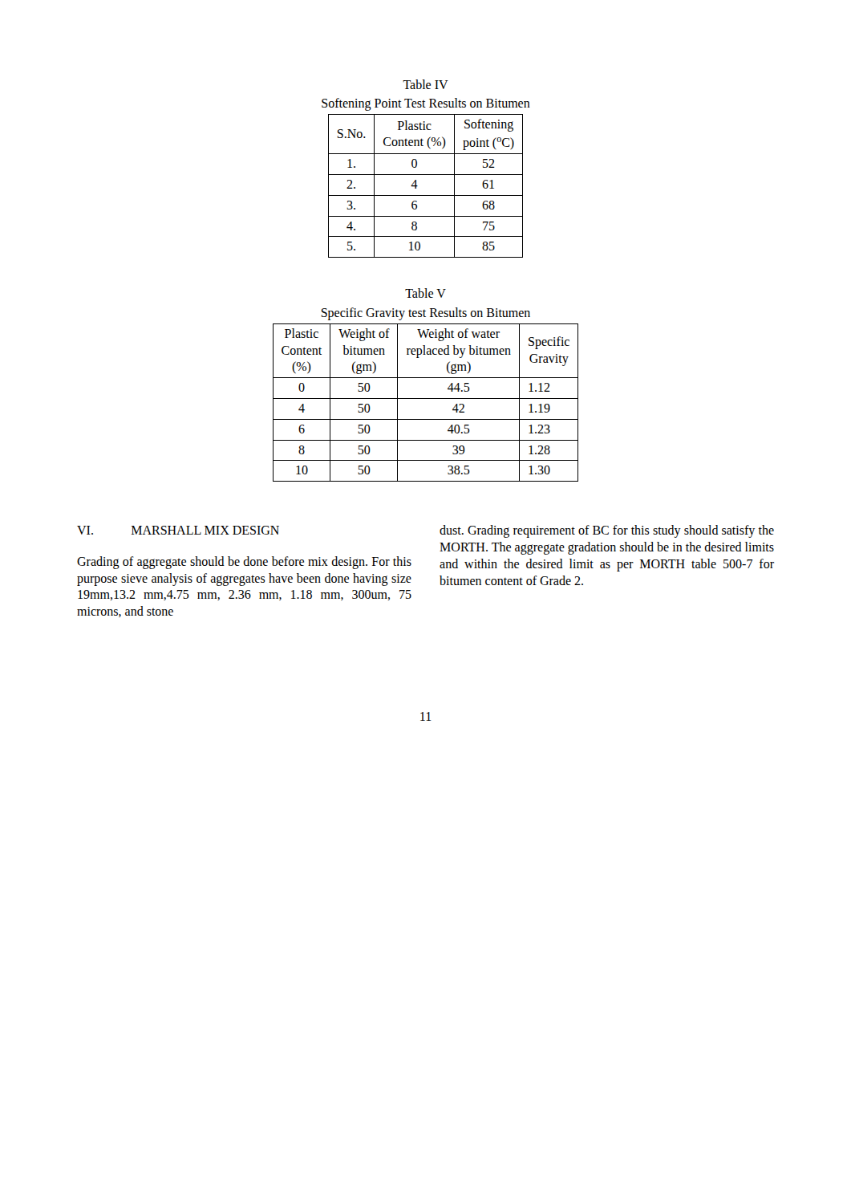Table IV
Softening Point Test Results on Bitumen
| S.No. | Plastic Content (%) | Softening point ( o C) |
| 1. | 0 | 52 |
| 2. | 4 | 61 |
| 3. | 6 | 68 |
| 4. | 8 | 75 |
| 5. | 10 | 85 |
Table V
Specific Gravity test Results on Bitumen
| Plastic Content (%) | Weight of bitumen (gm) | Weight of water replaced by bitumen (gm) | Specific Gravity |
| 0 | 50 | 44.5 | 1.12 |
| 4 | 50 | 42 | 1.19 |
| 6 | 50 | 40.5 | 1.23 |
| 8 | 50 | 39 | 1.28 |
| 10 | 50 | 38.5 | 1.30 |
VI. MARSHALL MIX DESIGN
Grading of aggregate should be done before mix design. For this purpose sieve analysis of aggregates have been done having size 19mm,13.2 mm,4.75 mm, 2.36 mm, 1.18 mm, 300um, 75 microns, and stone
dust. Grading requirement of BC for this study should satisfy the MORTH. The aggregate gradation should be in the desired limits and within the desired limit as per MORTH table 500-7 for bitumen content of Grade 2.
11